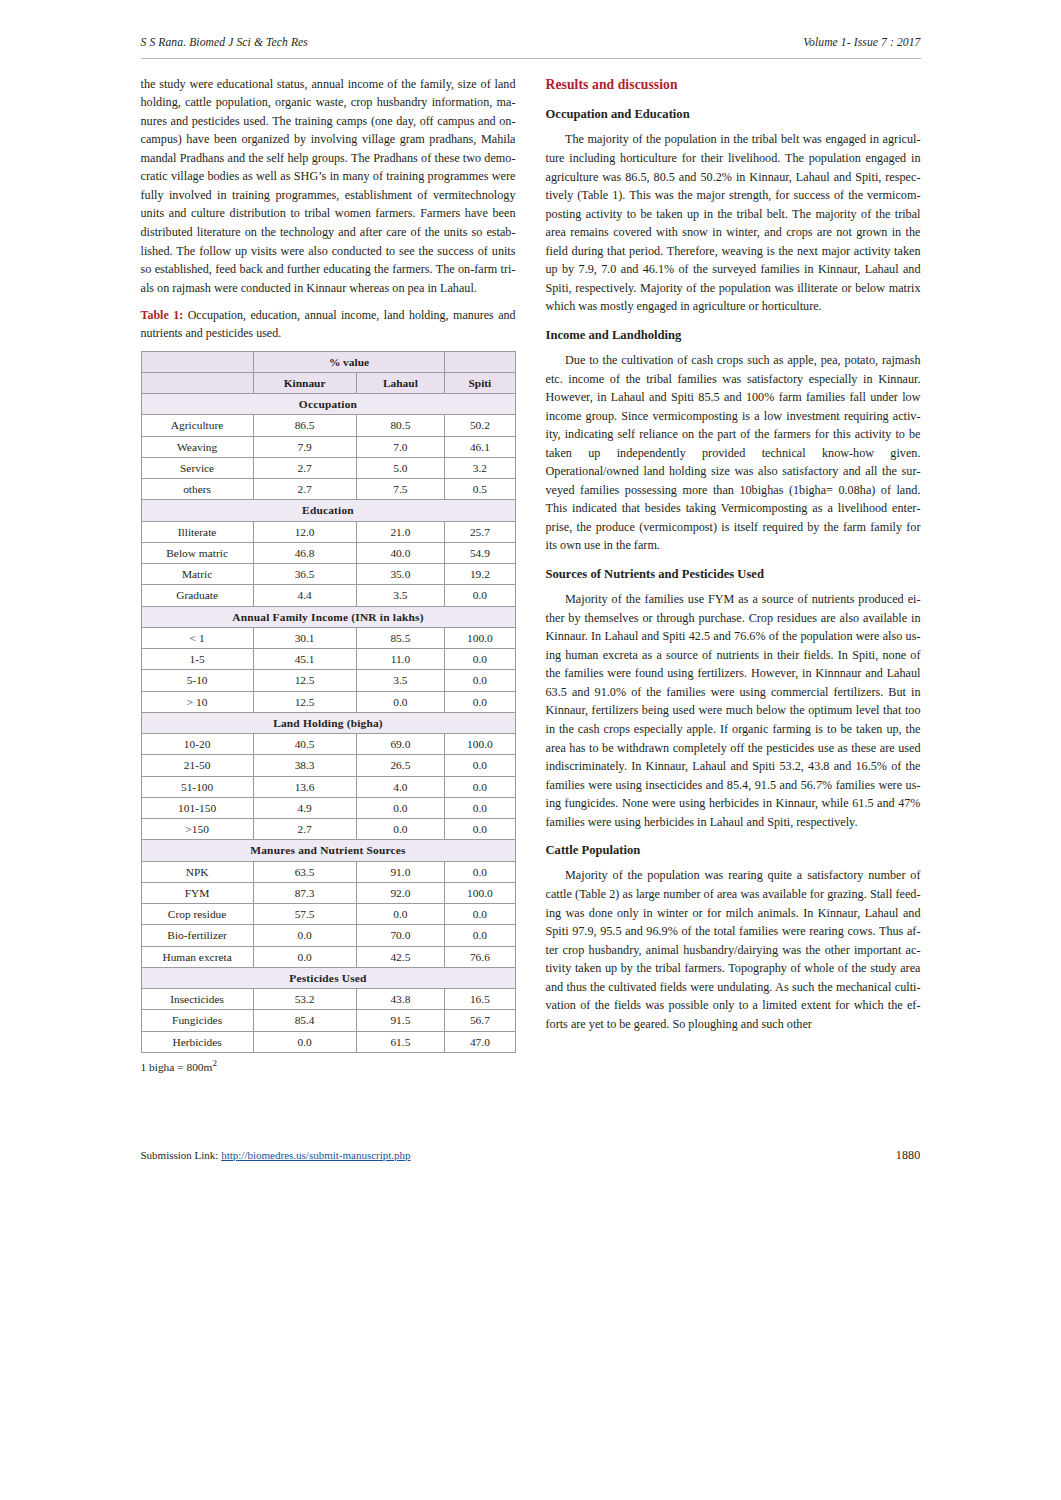S S Rana. Biomed J Sci & Tech Res
Volume 1- Issue 7 : 2017
the study were educational status, annual income of the family, size of land holding, cattle population, organic waste, crop husbandry information, manures and pesticides used. The training camps (one day, off campus and on-campus) have been organized by involving village gram pradhans, Mahila mandal Pradhans and the self help groups. The Pradhans of these two democratic village bodies as well as SHG’s in many of training programmes were fully involved in training programmes, establishment of vermitechnology units and culture distribution to tribal women farmers. Farmers have been distributed literature on the technology and after care of the units so established. The follow up visits were also conducted to see the success of units so established, feed back and further educating the farmers. The on-farm trials on rajmash were conducted in Kinnaur whereas on pea in Lahaul.
Table 1: Occupation, education, annual income, land holding, manures and nutrients and pesticides used.
| | % value | |
| --- | --- | --- |
| | Kinnaur | Lahaul | Spiti |
| Occupation |
| Agriculture | 86.5 | 80.5 | 50.2 |
| Weaving | 7.9 | 7.0 | 46.1 |
| Service | 2.7 | 5.0 | 3.2 |
| others | 2.7 | 7.5 | 0.5 |
| Education |
| Illiterate | 12.0 | 21.0 | 25.7 |
| Below matric | 46.8 | 40.0 | 54.9 |
| Matric | 36.5 | 35.0 | 19.2 |
| Graduate | 4.4 | 3.5 | 0.0 |
| Annual Family Income (INR in lakhs) |
| < 1 | 30.1 | 85.5 | 100.0 |
| 1-5 | 45.1 | 11.0 | 0.0 |
| 5-10 | 12.5 | 3.5 | 0.0 |
| > 10 | 12.5 | 0.0 | 0.0 |
| Land Holding (bigha) |
| 10-20 | 40.5 | 69.0 | 100.0 |
| 21-50 | 38.3 | 26.5 | 0.0 |
| 51-100 | 13.6 | 4.0 | 0.0 |
| 101-150 | 4.9 | 0.0 | 0.0 |
| >150 | 2.7 | 0.0 | 0.0 |
| Manures and Nutrient Sources |
| NPK | 63.5 | 91.0 | 0.0 |
| FYM | 87.3 | 92.0 | 100.0 |
| Crop residue | 57.5 | 0.0 | 0.0 |
| Bio-fertilizer | 0.0 | 70.0 | 0.0 |
| Human excreta | 0.0 | 42.5 | 76.6 |
| Pesticides Used |
| Insecticides | 53.2 | 43.8 | 16.5 |
| Fungicides | 85.4 | 91.5 | 56.7 |
| Herbicides | 0.0 | 61.5 | 47.0 |
1 bigha = 800m2
Results and discussion
Occupation and Education
The majority of the population in the tribal belt was engaged in agriculture including horticulture for their livelihood. The population engaged in agriculture was 86.5, 80.5 and 50.2% in Kinnaur, Lahaul and Spiti, respectively (Table 1). This was the major strength, for success of the vermicomposting activity to be taken up in the tribal belt. The majority of the tribal area remains covered with snow in winter, and crops are not grown in the field during that period. Therefore, weaving is the next major activity taken up by 7.9, 7.0 and 46.1% of the surveyed families in Kinnaur, Lahaul and Spiti, respectively. Majority of the population was illiterate or below matrix which was mostly engaged in agriculture or horticulture.
Income and Landholding
Due to the cultivation of cash crops such as apple, pea, potato, rajmash etc. income of the tribal families was satisfactory especially in Kinnaur. However, in Lahaul and Spiti 85.5 and 100% farm families fall under low income group. Since vermicomposting is a low investment requiring activity, indicating self reliance on the part of the farmers for this activity to be taken up independently provided technical know-how given. Operational/owned land holding size was also satisfactory and all the surveyed families possessing more than 10bighas (1bigha= 0.08ha) of land. This indicated that besides taking Vermicomposting as a livelihood enterprise, the produce (vermicompost) is itself required by the farm family for its own use in the farm.
Sources of Nutrients and Pesticides Used
Majority of the families use FYM as a source of nutrients produced either by themselves or through purchase. Crop residues are also available in Kinnaur. In Lahaul and Spiti 42.5 and 76.6% of the population were also using human excreta as a source of nutrients in their fields. In Spiti, none of the families were found using fertilizers. However, in Kinnnaur and Lahaul 63.5 and 91.0% of the families were using commercial fertilizers. But in Kinnaur, fertilizers being used were much below the optimum level that too in the cash crops especially apple. If organic farming is to be taken up, the area has to be withdrawn completely off the pesticides use as these are used indiscriminately. In Kinnaur, Lahaul and Spiti 53.2, 43.8 and 16.5% of the families were using insecticides and 85.4, 91.5 and 56.7% families were using fungicides. None were using herbicides in Kinnaur, while 61.5 and 47% families were using herbicides in Lahaul and Spiti, respectively.
Cattle Population
Majority of the population was rearing quite a satisfactory number of cattle (Table 2) as large number of area was available for grazing. Stall feeding was done only in winter or for milch animals. In Kinnaur, Lahaul and Spiti 97.9, 95.5 and 96.9% of the total families were rearing cows. Thus after crop husbandry, animal husbandry/dairying was the other important activity taken up by the tribal farmers. Topography of whole of the study area and thus the cultivated fields were undulating. As such the mechanical cultivation of the fields was possible only to a limited extent for which the efforts are yet to be geared. So ploughing and such other
Submission Link: http://biomedres.us/submit-manuscript.php
1880